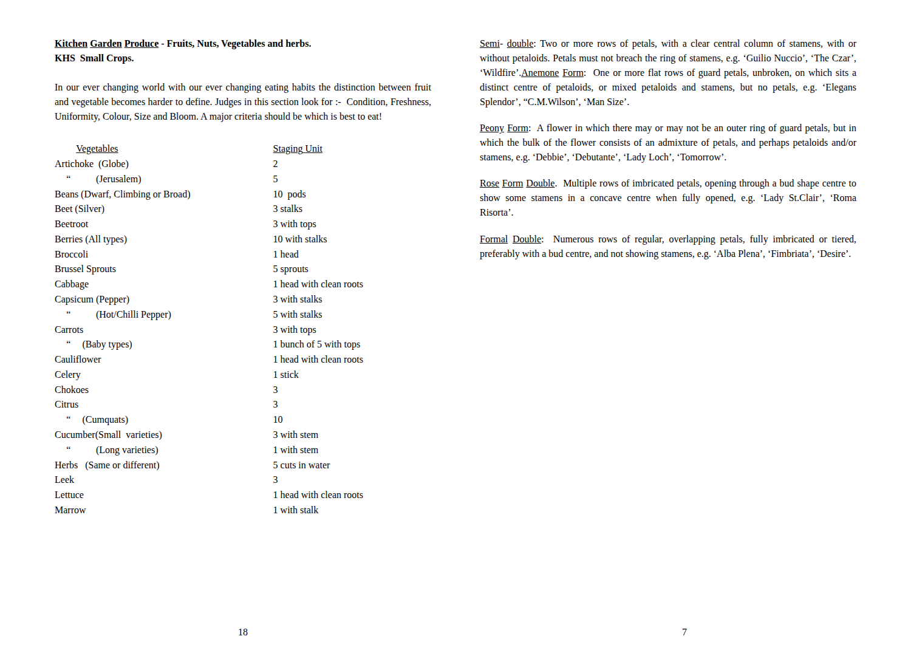Kitchen Garden Produce - Fruits, Nuts, Vegetables and herbs.
KHS Small Crops.
In our ever changing world with our ever changing eating habits the distinction between fruit and vegetable becomes harder to define. Judges in this section look for :- Condition, Freshness, Uniformity, Colour, Size and Bloom. A major criteria should be which is best to eat!
| Vegetables | Staging Unit |
| --- | --- |
| Artichoke (Globe) | 2 |
| “ (Jerusalem) | 5 |
| Beans (Dwarf, Climbing or Broad) | 10 pods |
| Beet (Silver) | 3 stalks |
| Beetroot | 3 with tops |
| Berries (All types) | 10 with stalks |
| Broccoli | 1 head |
| Brussel Sprouts | 5 sprouts |
| Cabbage | 1 head with clean roots |
| Capsicum (Pepper) | 3 with stalks |
| “ (Hot/Chilli Pepper) | 5 with stalks |
| Carrots | 3 with tops |
| “ (Baby types) | 1 bunch of 5 with tops |
| Cauliflower | 1 head with clean roots |
| Celery | 1 stick |
| Chokoes | 3 |
| Citrus | 3 |
| “ (Cumquats) | 10 |
| Cucumber(Small varieties) | 3 with stem |
| “ (Long varieties) | 1 with stem |
| Herbs (Same or different) | 5 cuts in water |
| Leek | 3 |
| Lettuce | 1 head with clean roots |
| Marrow | 1 with stalk |
18
Semi- double: Two or more rows of petals, with a clear central column of stamens, with or without petaloids. Petals must not breach the ring of stamens, e.g. ‘Guilio Nuccio’, ‘The Czar’, ‘Wildfire’.Anemone Form: One or more flat rows of guard petals, unbroken, on which sits a distinct centre of petaloids, or mixed petaloids and stamens, but no petals, e.g. ‘Elegans Splendor’, “C.M.Wilson’, ‘Man Size’.
Peony Form: A flower in which there may or may not be an outer ring of guard petals, but in which the bulk of the flower consists of an admixture of petals, and perhaps petaloids and/or stamens, e.g. ‘Debbie’, ‘Debutante’, ‘Lady Loch’, ‘Tomorrow’.
Rose Form Double. Multiple rows of imbricated petals, opening through a bud shape centre to show some stamens in a concave centre when fully opened, e.g. ‘Lady St.Clair’, ‘Roma Risorta’.
Formal Double: Numerous rows of regular, overlapping petals, fully imbricated or tiered, preferably with a bud centre, and not showing stamens, e.g. ‘Alba Plena’, ‘Fimbriata’, ‘Desire’.
7